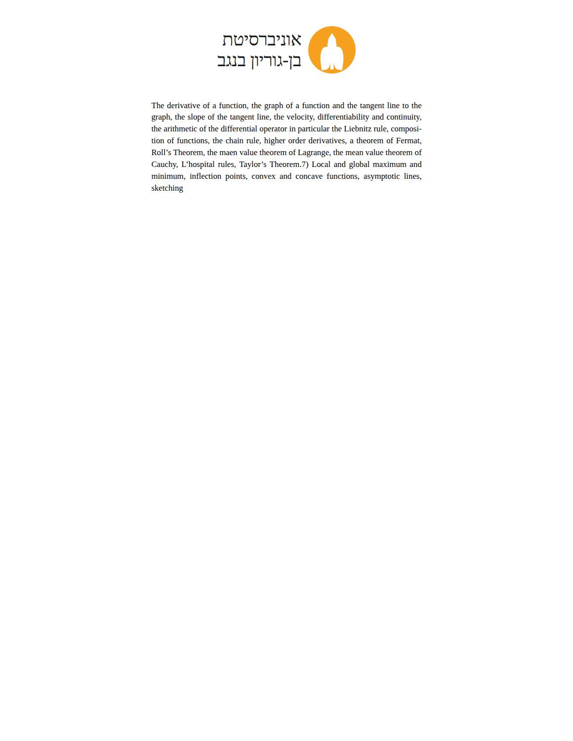אוניברסיטת
בן-גוריון בנגב
The derivative of a function, the graph of a function and the tangent line to the graph, the slope of the tangent line, the velocity, differentiability and continuity, the arithmetic of the differential operator in particular the Liebnitz rule, composition of functions, the chain rule, higher order derivatives, a theorem of Fermat, Roll’s Theorem, the maen value theorem of Lagrange, the mean value theorem of Cauchy, L’hospital rules, Taylor’s Theorem.7) Local and global maximum and minimum, inflection points, convex and concave functions, asymptotic lines, sketching